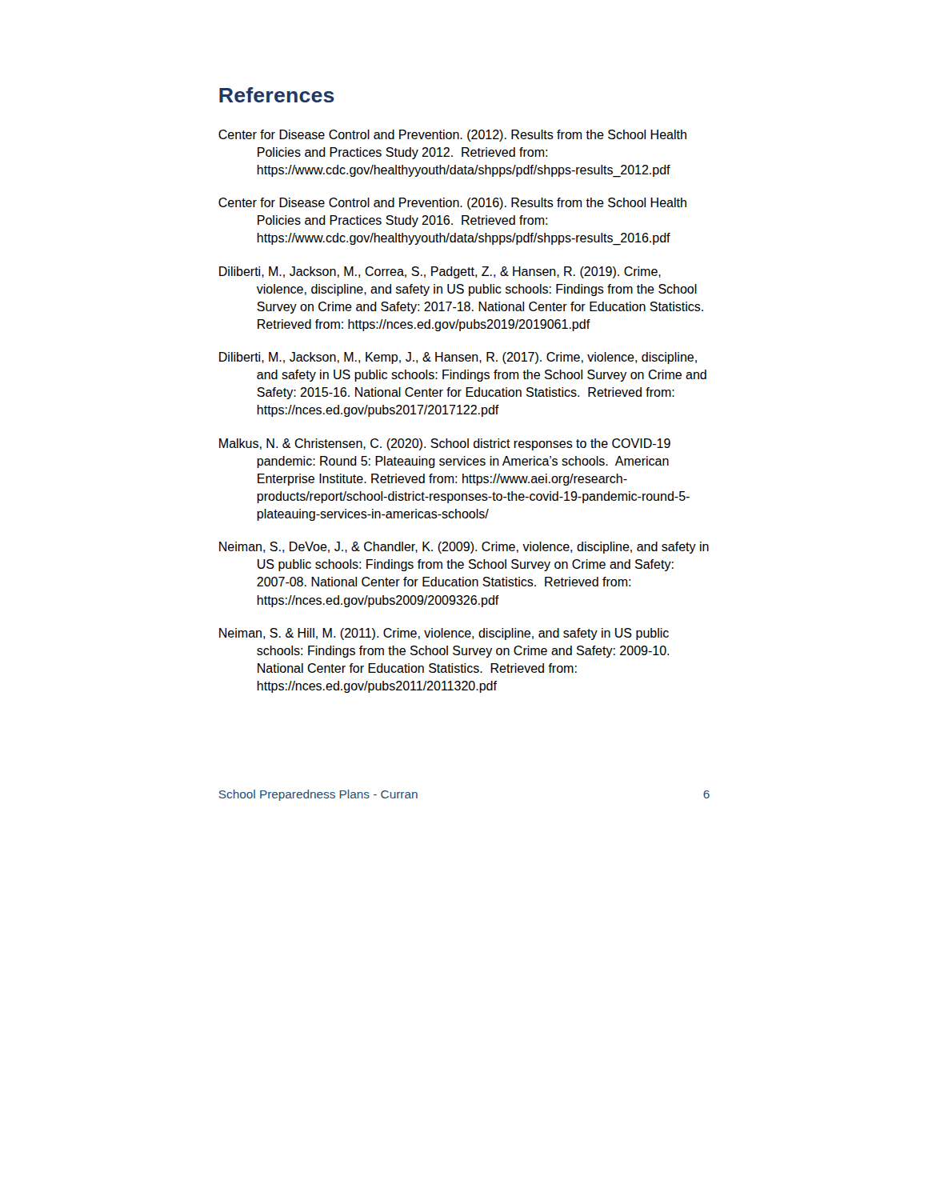References
Center for Disease Control and Prevention. (2012). Results from the School Health Policies and Practices Study 2012. Retrieved from: https://www.cdc.gov/healthyyouth/data/shpps/pdf/shpps-results_2012.pdf
Center for Disease Control and Prevention. (2016). Results from the School Health Policies and Practices Study 2016. Retrieved from: https://www.cdc.gov/healthyyouth/data/shpps/pdf/shpps-results_2016.pdf
Diliberti, M., Jackson, M., Correa, S., Padgett, Z., & Hansen, R. (2019). Crime, violence, discipline, and safety in US public schools: Findings from the School Survey on Crime and Safety: 2017-18. National Center for Education Statistics. Retrieved from: https://nces.ed.gov/pubs2019/2019061.pdf
Diliberti, M., Jackson, M., Kemp, J., & Hansen, R. (2017). Crime, violence, discipline, and safety in US public schools: Findings from the School Survey on Crime and Safety: 2015-16. National Center for Education Statistics. Retrieved from: https://nces.ed.gov/pubs2017/2017122.pdf
Malkus, N. & Christensen, C. (2020). School district responses to the COVID-19 pandemic: Round 5: Plateauing services in America’s schools. American Enterprise Institute. Retrieved from: https://www.aei.org/research-products/report/school-district-responses-to-the-covid-19-pandemic-round-5-plateauing-services-in-americas-schools/
Neiman, S., DeVoe, J., & Chandler, K. (2009). Crime, violence, discipline, and safety in US public schools: Findings from the School Survey on Crime and Safety: 2007-08. National Center for Education Statistics. Retrieved from: https://nces.ed.gov/pubs2009/2009326.pdf
Neiman, S. & Hill, M. (2011). Crime, violence, discipline, and safety in US public schools: Findings from the School Survey on Crime and Safety: 2009-10. National Center for Education Statistics. Retrieved from: https://nces.ed.gov/pubs2011/2011320.pdf
School Preparedness Plans - Curran 6